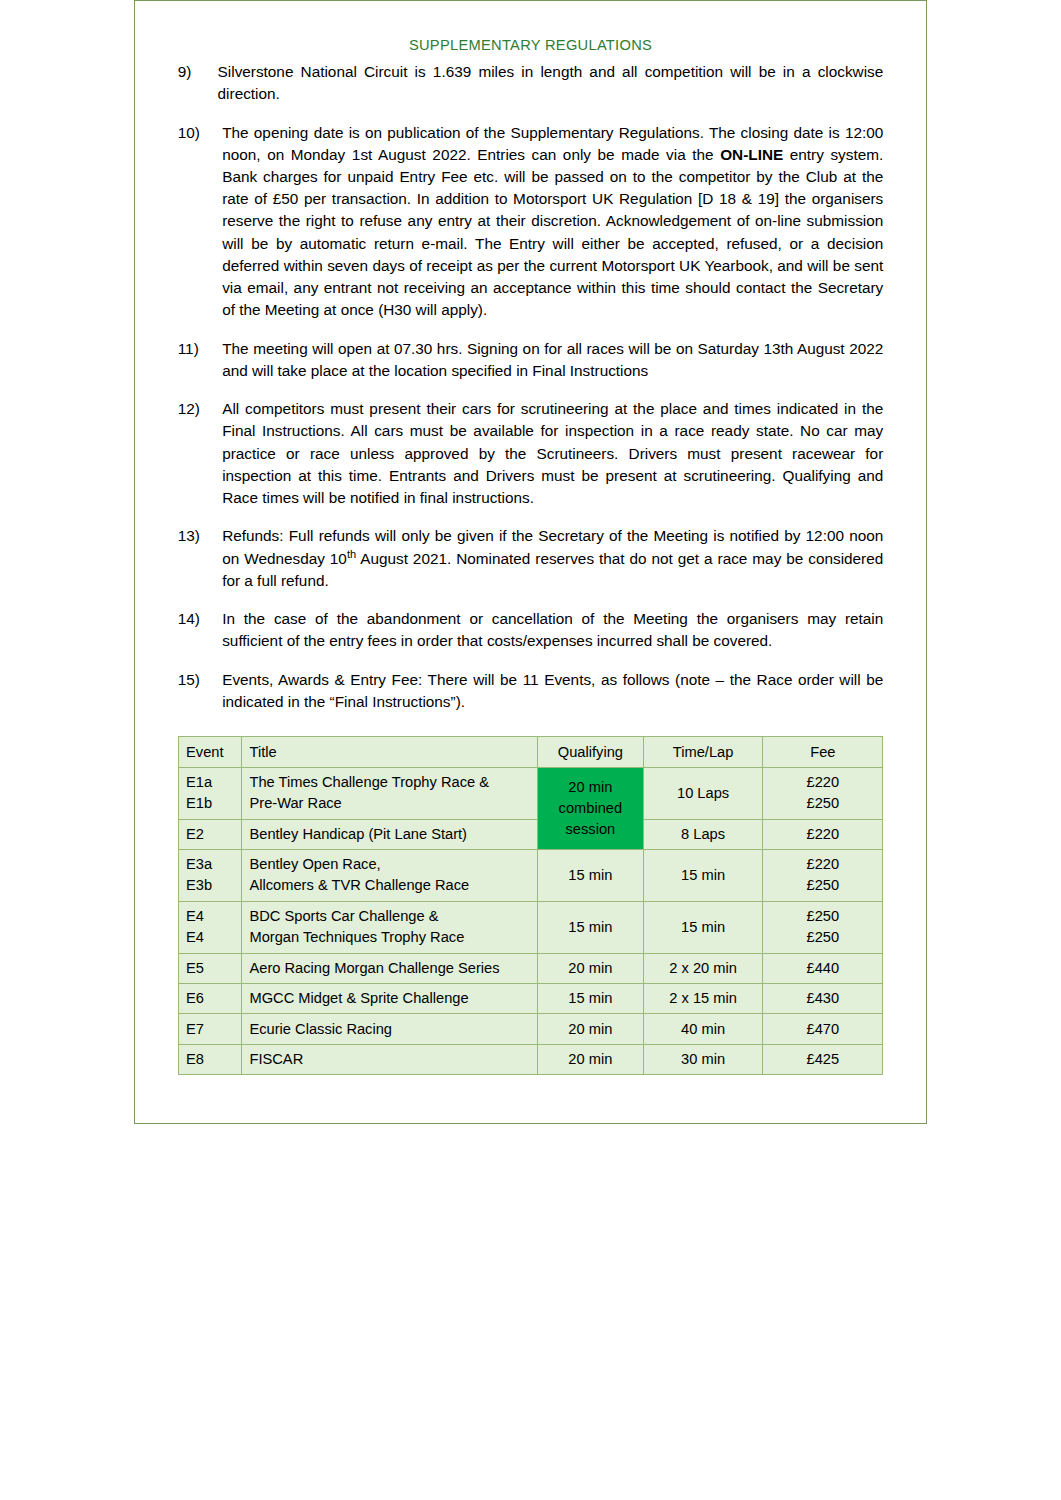SUPPLEMENTARY REGULATIONS
9) Silverstone National Circuit is 1.639 miles in length and all competition will be in a clockwise direction.
10) The opening date is on publication of the Supplementary Regulations. The closing date is 12:00 noon, on Monday 1st August 2022. Entries can only be made via the ON-LINE entry system. Bank charges for unpaid Entry Fee etc. will be passed on to the competitor by the Club at the rate of £50 per transaction. In addition to Motorsport UK Regulation [D 18 & 19] the organisers reserve the right to refuse any entry at their discretion. Acknowledgement of on-line submission will be by automatic return e-mail. The Entry will either be accepted, refused, or a decision deferred within seven days of receipt as per the current Motorsport UK Yearbook, and will be sent via email, any entrant not receiving an acceptance within this time should contact the Secretary of the Meeting at once (H30 will apply).
11) The meeting will open at 07.30 hrs. Signing on for all races will be on Saturday 13th August 2022 and will take place at the location specified in Final Instructions
12) All competitors must present their cars for scrutineering at the place and times indicated in the Final Instructions. All cars must be available for inspection in a race ready state. No car may practice or race unless approved by the Scrutineers. Drivers must present racewear for inspection at this time. Entrants and Drivers must be present at scrutineering. Qualifying and Race times will be notified in final instructions.
13) Refunds: Full refunds will only be given if the Secretary of the Meeting is notified by 12:00 noon on Wednesday 10th August 2021. Nominated reserves that do not get a race may be considered for a full refund.
14) In the case of the abandonment or cancellation of the Meeting the organisers may retain sufficient of the entry fees in order that costs/expenses incurred shall be covered.
15) Events, Awards & Entry Fee: There will be 11 Events, as follows (note – the Race order will be indicated in the “Final Instructions”).
| Event | Title | Qualifying | Time/Lap | Fee |
| --- | --- | --- | --- | --- |
| E1a E1b | The Times Challenge Trophy Race & Pre-War Race | 20 min combined session | 10 Laps | £220 £250 |
| E2 | Bentley Handicap (Pit Lane Start) | 8 Laps | £220 |
| E3a E3b | Bentley Open Race, Allcomers & TVR Challenge Race | 15 min | 15 min | £220 £250 |
| E4 E4 | BDC Sports Car Challenge & Morgan Techniques Trophy Race | 15 min | 15 min | £250 £250 |
| E5 | Aero Racing Morgan Challenge Series | 20 min | 2 x 20 min | £440 |
| E6 | MGCC Midget & Sprite Challenge | 15 min | 2 x 15 min | £430 |
| E7 | Ecurie Classic Racing | 20 min | 40 min | £470 |
| E8 | FISCAR | 20 min | 30 min | £425 |